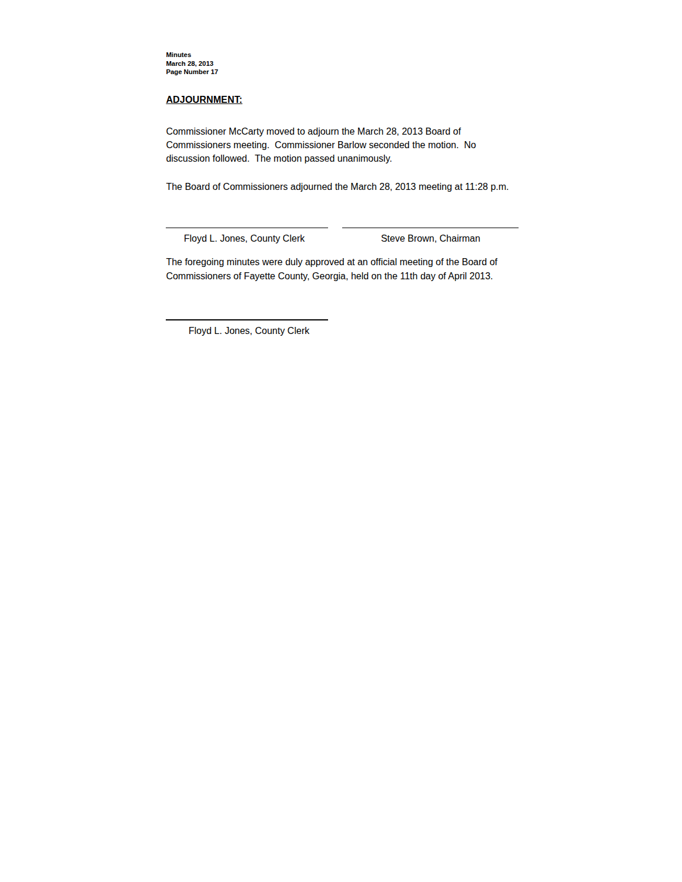Minutes
March 28, 2013
Page Number 17
ADJOURNMENT:
Commissioner McCarty moved to adjourn the March 28, 2013 Board of Commissioners meeting. Commissioner Barlow seconded the motion. No discussion followed. The motion passed unanimously.
The Board of Commissioners adjourned the March 28, 2013 meeting at 11:28 p.m.
Floyd L. Jones, County Clerk
Steve Brown, Chairman
The foregoing minutes were duly approved at an official meeting of the Board of Commissioners of Fayette County, Georgia, held on the 11th day of April 2013.
Floyd L. Jones, County Clerk